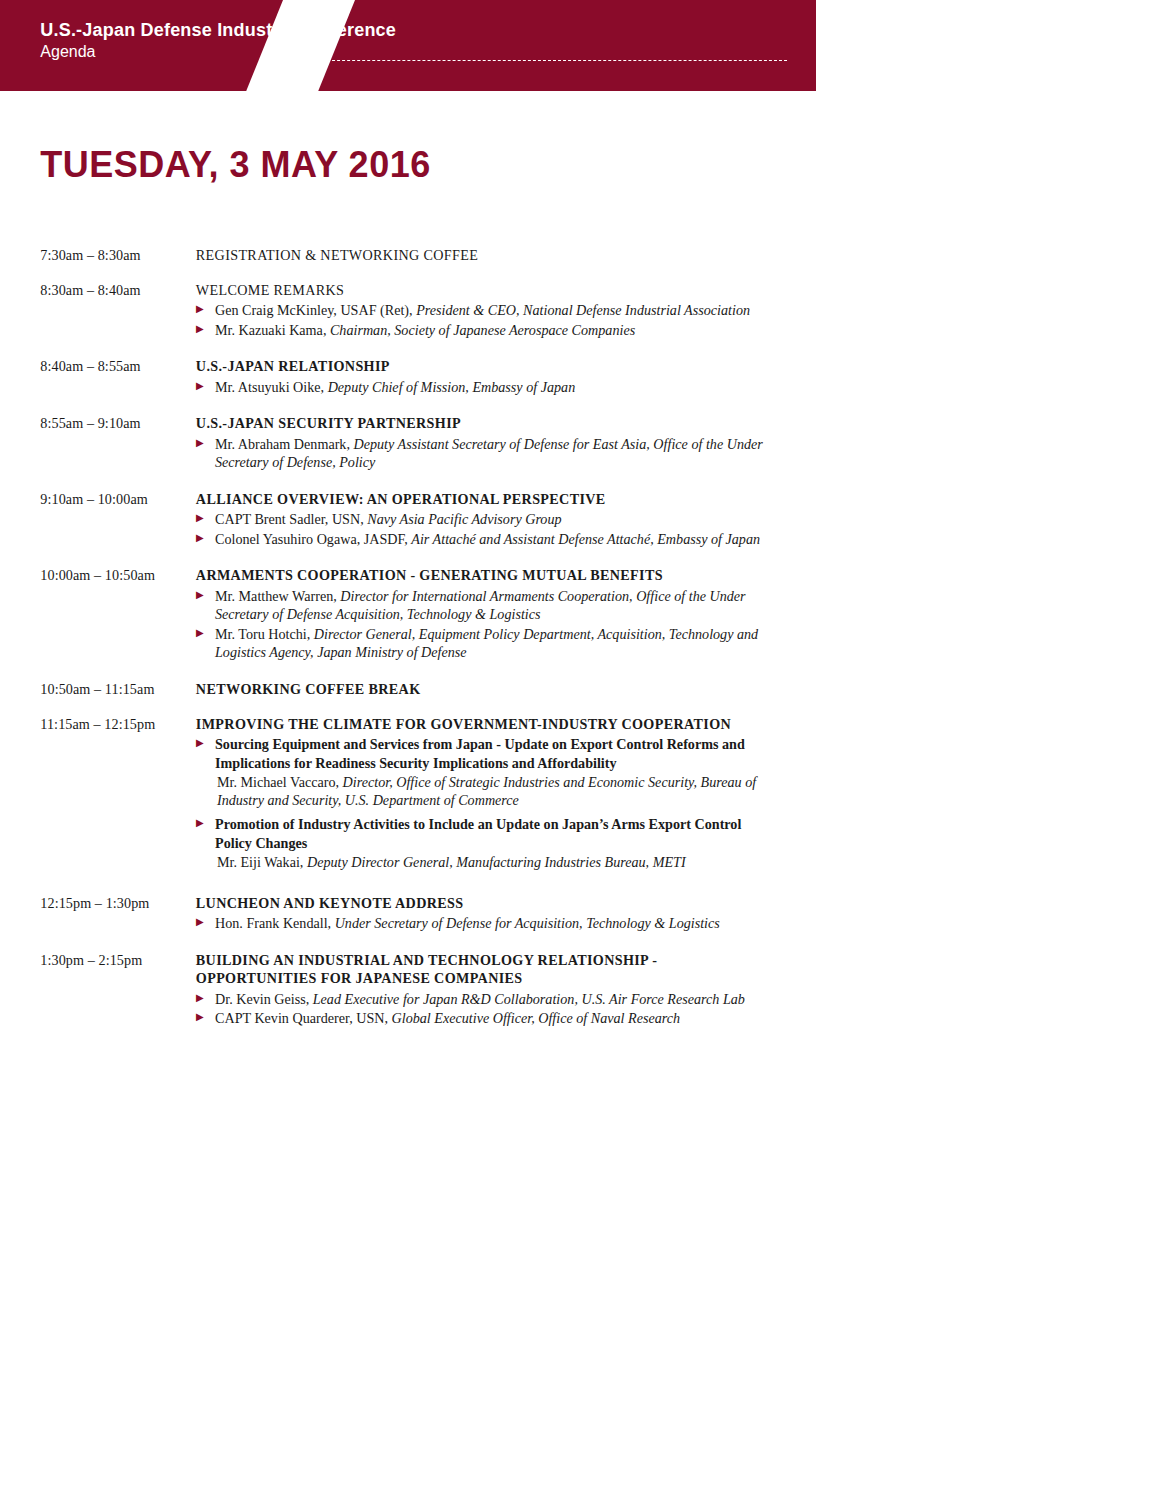U.S.-Japan Defense Industry Conference
Agenda
TUESDAY, 3 MAY 2016
| 7:30am – 8:30am | Registration & Networking Coffee |
| 8:30am – 8:40am | Welcome Remarks Gen Craig McKinley, USAF (Ret), President & CEO, National Defense Industrial Association Mr. Kazuaki Kama, Chairman, Society of Japanese Aerospace Companies |
| 8:40am – 8:55am | U.S.-Japan Relationship Mr. Atsuyuki Oike, Deputy Chief of Mission, Embassy of Japan |
| 8:55am – 9:10am | U.S.-Japan Security Partnership Mr. Abraham Denmark, Deputy Assistant Secretary of Defense for East Asia, Office of the Under Secretary of Defense, Policy |
| 9:10am – 10:00am | Alliance Overview: An Operational Perspective CAPT Brent Sadler, USN, Navy Asia Pacific Advisory Group Colonel Yasuhiro Ogawa, JASDF, Air Attaché and Assistant Defense Attaché, Embassy of Japan |
| 10:00am – 10:50am | Armaments Cooperation - Generating Mutual Benefits Mr. Matthew Warren, Director for International Armaments Cooperation, Office of the Under Secretary of Defense Acquisition, Technology & Logistics Mr. Toru Hotchi, Director General, Equipment Policy Department, Acquisition, Technology and Logistics Agency, Japan Ministry of Defense |
| 10:50am – 11:15am | Networking Coffee Break |
| 11:15am – 12:15pm | Improving the Climate for Government-Industry Cooperation Sourcing Equipment and Services from Japan - Update on Export Control Reforms and Implications for Readiness Security Implications and Affordability Mr. Michael Vaccaro, Director, Office of Strategic Industries and Economic Security, Bureau of Industry and Security, U.S. Department of Commerce Promotion of Industry Activities to Include an Update on Japan’s Arms Export Control Policy Changes Mr. Eiji Wakai, Deputy Director General, Manufacturing Industries Bureau, METI |
| 12:15pm – 1:30pm | Luncheon and Keynote Address Hon. Frank Kendall, Under Secretary of Defense for Acquisition, Technology & Logistics |
| 1:30pm – 2:15pm | Building an Industrial and Technology Relationship - Opportunities for Japanese Companies Dr. Kevin Geiss, Lead Executive for Japan R&D Collaboration, U.S. Air Force Research Lab CAPT Kevin Quarderer, USN, Global Executive Officer, Office of Naval Research |